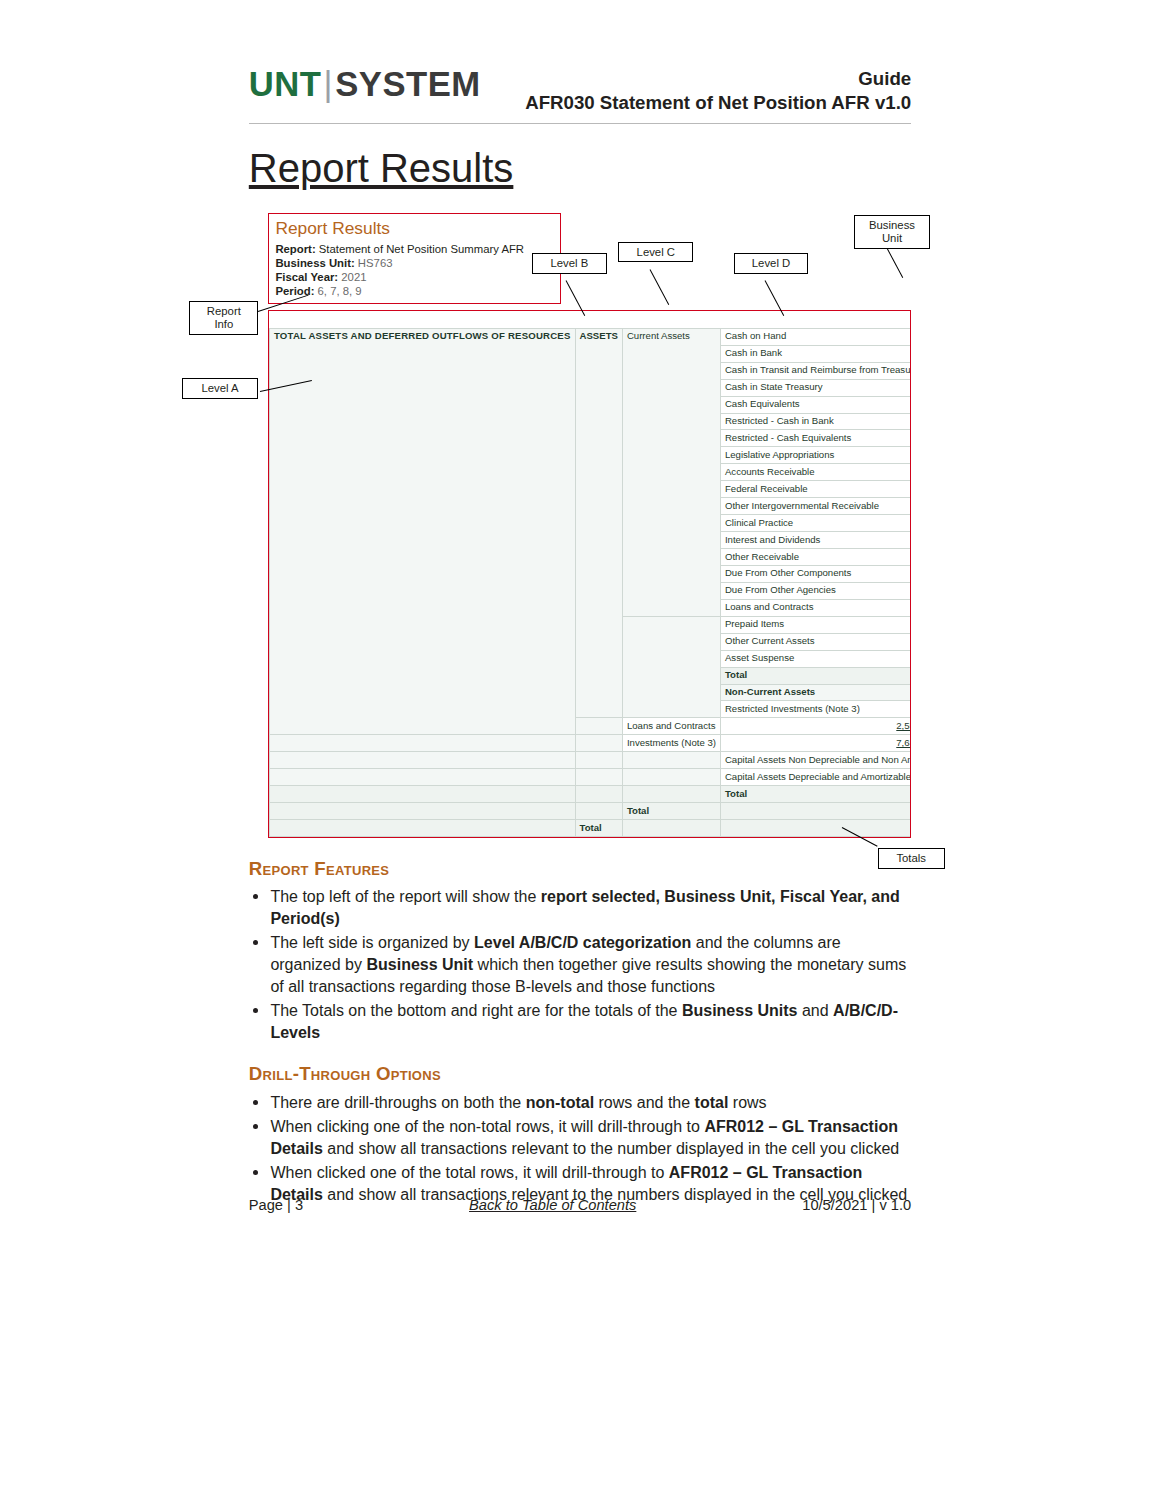UNT|SYSTEM
Guide
AFR030 Statement of Net Position AFR v1.0
Report Results
Report
Info
Level A
Level B
Level C
Level D
Business
Unit
Totals
Report Results
Report: Statement of Net Position Summary AFR
Business Unit: HS763
Fiscal Year: 2021
Period: 6, 7, 8, 9
| | | | | HS763 | Total |
| --- | --- | --- | --- | --- | --- |
| TOTAL ASSETS AND DEFERRED OUTFLOWS OF RESOURCES | ASSETS | Current Assets | Cash on Hand | (1,270.00) | ($1,270.00) |
| Cash in Bank | (2,109,073.24) | ($2,109,073.24) |
| Cash in Transit and Reimburse from Treasury | 1,739,399.22 | $1,739,399.22 |
| Cash in State Treasury | (2,940,404.90) | ($2,940,404.90) |
| Cash Equivalents | (10,907,836.43) | ($10,907,836.43) |
| Restricted - Cash in Bank | 1,940,000.21 | $1,940,000.21 |
| Restricted - Cash Equivalents | 0.00 | $0.00 |
| Legislative Appropriations | (33,506,470.90) | ($33,506,470.90) |
| Accounts Receivable | 10,326,618.34 | $10,326,618.34 |
| Federal Receivable | 742,602.50 | $742,602.50 |
| Other Intergovernmental Receivable | 78,058.96 | $78,058.96 |
| Clinical Practice | 91,456.47 | $91,456.47 |
| Interest and Dividends | (1,408.80) | ($1,408.80) |
| Other Receivable | 2,517,729.19 | $2,517,729.19 |
| Due From Other Components | (61,670.02) | ($61,670.02) |
| Due From Other Agencies | (1,450,810.64) | ($1,450,810.64) |
| Loans and Contracts | (3,187,548.92) | ($3,187,548.92) |
| | Prepaid Items | 290,920.34 | $290,920.34 |
| Other Current Assets | (74,759.00) | ($74,759.00) |
| Asset Suspense | 0.00 | $0.00 |
| Total | (36,514,467.62) | $36,514,467.62 |
| Non-Current Assets | | |
| Restricted Investments (Note 3) | 2,847,990.99 | $2,847,990.99 |
| | Loans and Contracts | 2,558,460.11 | $2,558,460.11 |
| | | Investments (Note 3) | 7,638,114.68 | $7,638,114.68 |
| | | | Capital Assets Non Depreciable and Non Amortizable | 9,180,995.38 | $9,180,995.38 |
| | | | Capital Assets Depreciable and Amortizable Net | (4,316,676.99) | ($4,316,676.99) |
| | | | Total | 17,908,884.17 | $17,908,884.17 |
| | | Total | | (18,605,583.45) | ($18,605,583.45) |
| | Total | | | (18,605,583.45) | ($18,605,583.45) |
Report Features
The top left of the report will show the report selected, Business Unit, Fiscal Year, and Period(s)
The left side is organized by Level A/B/C/D categorization and the columns are organized by Business Unit which then together give results showing the monetary sums of all transactions regarding those B-levels and those functions
The Totals on the bottom and right are for the totals of the Business Units and A/B/C/D-Levels
Drill-Through Options
There are drill-throughs on both the non-total rows and the total rows
When clicking one of the non-total rows, it will drill-through to AFR012 – GL Transaction Details and show all transactions relevant to the number displayed in the cell you clicked
When clicked one of the total rows, it will drill-through to AFR012 – GL Transaction Details and show all transactions relevant to the numbers displayed in the cell you clicked
Page | 3
Back to Table of Contents
10/5/2021 | v 1.0